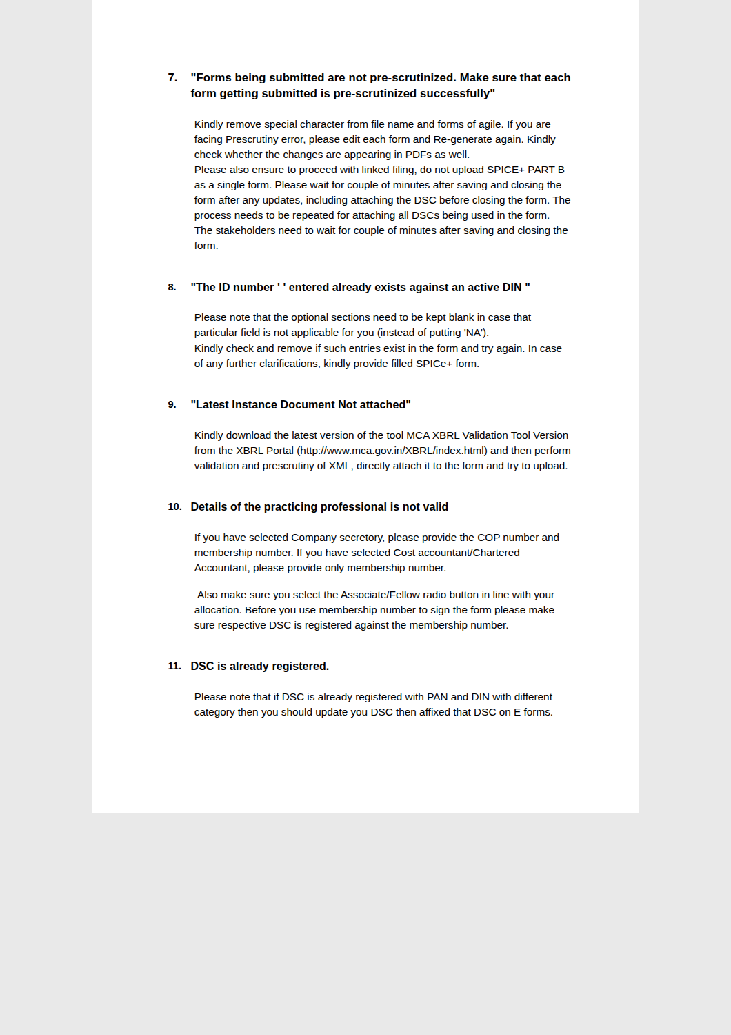"Forms being submitted are not pre-scrutinized. Make sure that each form getting submitted is pre-scrutinized successfully"
Kindly remove special character from file name and forms of agile. If you are facing Prescrutiny error, please edit each form and Re-generate again. Kindly check whether the changes are appearing in PDFs as well.
Please also ensure to proceed with linked filing, do not upload SPICE+ PART B as a single form. Please wait for couple of minutes after saving and closing the form after any updates, including attaching the DSC before closing the form. The process needs to be repeated for attaching all DSCs being used in the form.
The stakeholders need to wait for couple of minutes after saving and closing the form.
"The ID number ' ' entered already exists against an active DIN "
Please note that the optional sections need to be kept blank in case that particular field is not applicable for you (instead of putting 'NA').
Kindly check and remove if such entries exist in the form and try again. In case of any further clarifications, kindly provide filled SPICe+ form.
"Latest Instance Document Not attached"
Kindly download the latest version of the tool MCA XBRL Validation Tool Version from the XBRL Portal (http://www.mca.gov.in/XBRL/index.html) and then perform validation and prescrutiny of XML, directly attach it to the form and try to upload.
Details of the practicing professional is not valid
If you have selected Company secretory, please provide the COP number and membership number. If you have selected Cost accountant/Chartered Accountant, please provide only membership number.
Also make sure you select the Associate/Fellow radio button in line with your allocation. Before you use membership number to sign the form please make sure respective DSC is registered against the membership number.
DSC is already registered.
Please note that if DSC is already registered with PAN and DIN with different category then you should update you DSC then affixed that DSC on E forms.